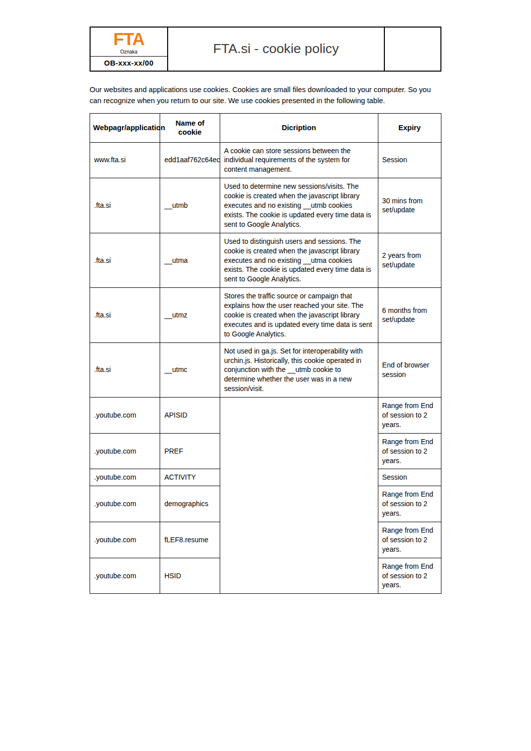| FTA Oznaka OB-xxx-xx/00 | FTA.si - cookie policy | |
Our websites and applications use cookies. Cookies are small files downloaded to your computer. So you can recognize when you return to our site. We use cookies presented in the following table.
| Webpagr/application | Name of cookie | Dicription | Expiry |
| --- | --- | --- | --- |
| www.fta.si | edd1aaf762c64ec65 | A cookie can store sessions between the individual requirements of the system for content management. | Session |
| .fta.si | __utmb | Used to determine new sessions/visits. The cookie is created when the javascript library executes and no existing __utmb cookies exists. The cookie is updated every time data is sent to Google Analytics. | 30 mins from set/update |
| .fta.si | __utma | Used to distinguish users and sessions. The cookie is created when the javascript library executes and no existing __utma cookies exists. The cookie is updated every time data is sent to Google Analytics. | 2 years from set/update |
| .fta.si | __utmz | Stores the traffic source or campaign that explains how the user reached your site. The cookie is created when the javascript library executes and is updated every time data is sent to Google Analytics. | 6 months from set/update |
| .fta.si | __utmc | Not used in ga.js. Set for interoperability with urchin.js. Historically, this cookie operated in conjunction with the __utmb cookie to determine whether the user was in a new session/visit. | End of browser session |
| .youtube.com | APISID | | Range from End of session to 2 years. |
| .youtube.com | PREF | Range from End of session to 2 years. |
| .youtube.com | ACTIVITY | Session |
| .youtube.com | demographics | Range from End of session to 2 years. |
| .youtube.com | fLEF8.resume | Range from End of session to 2 years. |
| .youtube.com | HSID | Range from End of session to 2 years. |